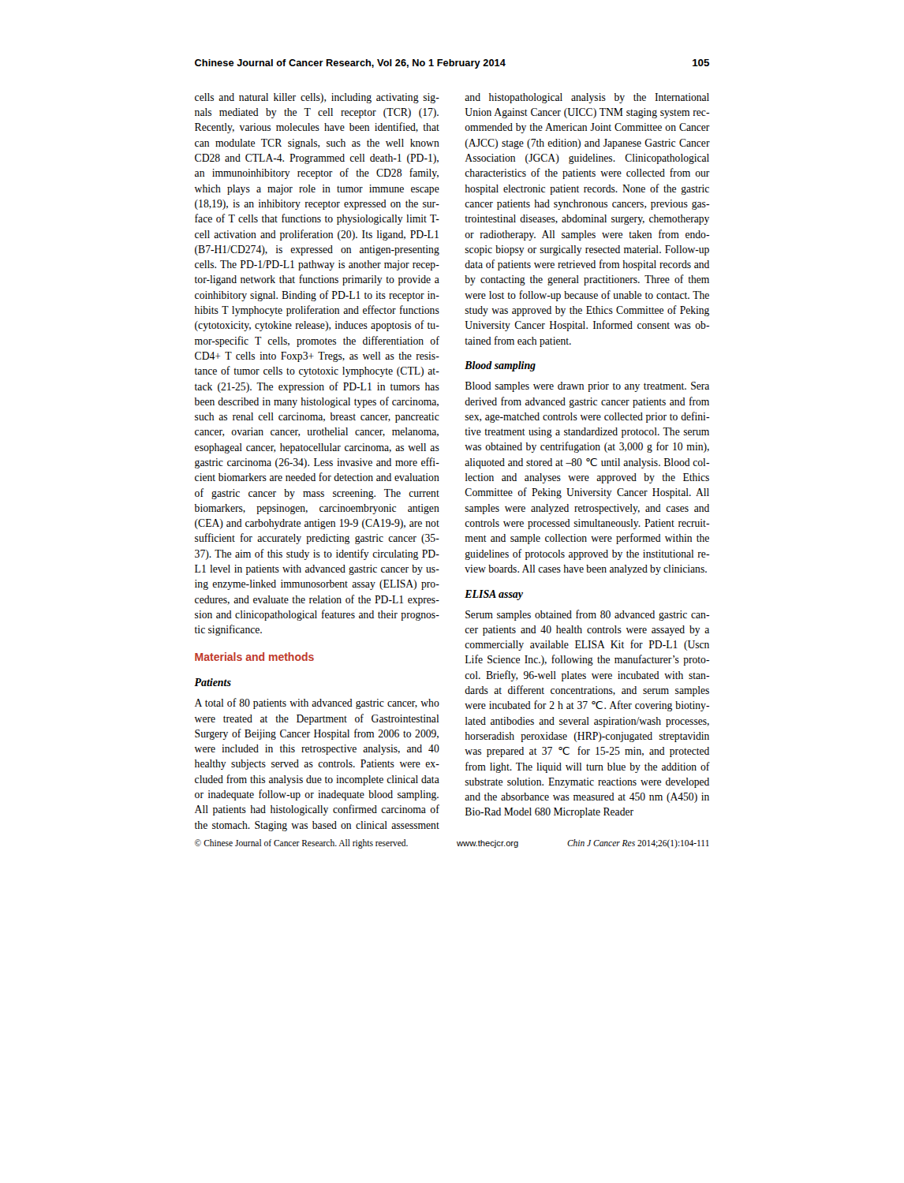Chinese Journal of Cancer Research, Vol 26, No 1 February 2014 105
cells and natural killer cells), including activating signals mediated by the T cell receptor (TCR) (17). Recently, various molecules have been identified, that can modulate TCR signals, such as the well known CD28 and CTLA-4. Programmed cell death-1 (PD-1), an immunoinhibitory receptor of the CD28 family, which plays a major role in tumor immune escape (18,19), is an inhibitory receptor expressed on the surface of T cells that functions to physiologically limit T-cell activation and proliferation (20). Its ligand, PD-L1 (B7-H1/CD274), is expressed on antigen-presenting cells. The PD-1/PD-L1 pathway is another major receptor-ligand network that functions primarily to provide a coinhibitory signal. Binding of PD-L1 to its receptor inhibits T lymphocyte proliferation and effector functions (cytotoxicity, cytokine release), induces apoptosis of tumor-specific T cells, promotes the differentiation of CD4+ T cells into Foxp3+ Tregs, as well as the resistance of tumor cells to cytotoxic lymphocyte (CTL) attack (21-25). The expression of PD-L1 in tumors has been described in many histological types of carcinoma, such as renal cell carcinoma, breast cancer, pancreatic cancer, ovarian cancer, urothelial cancer, melanoma, esophageal cancer, hepatocellular carcinoma, as well as gastric carcinoma (26-34). Less invasive and more efficient biomarkers are needed for detection and evaluation of gastric cancer by mass screening. The current biomarkers, pepsinogen, carcinoembryonic antigen (CEA) and carbohydrate antigen 19-9 (CA19-9), are not sufficient for accurately predicting gastric cancer (35-37). The aim of this study is to identify circulating PD-L1 level in patients with advanced gastric cancer by using enzyme-linked immunosorbent assay (ELISA) procedures, and evaluate the relation of the PD-L1 expression and clinicopathological features and their prognostic significance.
Materials and methods
Patients
A total of 80 patients with advanced gastric cancer, who were treated at the Department of Gastrointestinal Surgery of Beijing Cancer Hospital from 2006 to 2009, were included in this retrospective analysis, and 40 healthy subjects served as controls. Patients were excluded from this analysis due to incomplete clinical data or inadequate follow-up or inadequate blood sampling. All patients had histologically confirmed carcinoma of the stomach. Staging was based on clinical assessment and histopathological analysis by the International Union Against Cancer (UICC) TNM staging system recommended by the American Joint Committee on Cancer (AJCC) stage (7th edition) and Japanese Gastric Cancer Association (JGCA) guidelines. Clinicopathological characteristics of the patients were collected from our hospital electronic patient records. None of the gastric cancer patients had synchronous cancers, previous gastrointestinal diseases, abdominal surgery, chemotherapy or radiotherapy. All samples were taken from endoscopic biopsy or surgically resected material. Follow-up data of patients were retrieved from hospital records and by contacting the general practitioners. Three of them were lost to follow-up because of unable to contact. The study was approved by the Ethics Committee of Peking University Cancer Hospital. Informed consent was obtained from each patient.
Blood sampling
Blood samples were drawn prior to any treatment. Sera derived from advanced gastric cancer patients and from sex, age-matched controls were collected prior to definitive treatment using a standardized protocol. The serum was obtained by centrifugation (at 3,000 g for 10 min), aliquoted and stored at –80 ℃ until analysis. Blood collection and analyses were approved by the Ethics Committee of Peking University Cancer Hospital. All samples were analyzed retrospectively, and cases and controls were processed simultaneously. Patient recruitment and sample collection were performed within the guidelines of protocols approved by the institutional review boards. All cases have been analyzed by clinicians.
ELISA assay
Serum samples obtained from 80 advanced gastric cancer patients and 40 health controls were assayed by a commercially available ELISA Kit for PD-L1 (Uscn Life Science Inc.), following the manufacturer’s protocol. Briefly, 96-well plates were incubated with standards at different concentrations, and serum samples were incubated for 2 h at 37 ℃. After covering biotinylated antibodies and several aspiration/wash processes, horseradish peroxidase (HRP)-conjugated streptavidin was prepared at 37 ℃ for 15-25 min, and protected from light. The liquid will turn blue by the addition of substrate solution. Enzymatic reactions were developed and the absorbance was measured at 450 nm (A450) in Bio-Rad Model 680 Microplate Reader
© Chinese Journal of Cancer Research. All rights reserved. www.thecjcr.org Chin J Cancer Res 2014;26(1):104-111